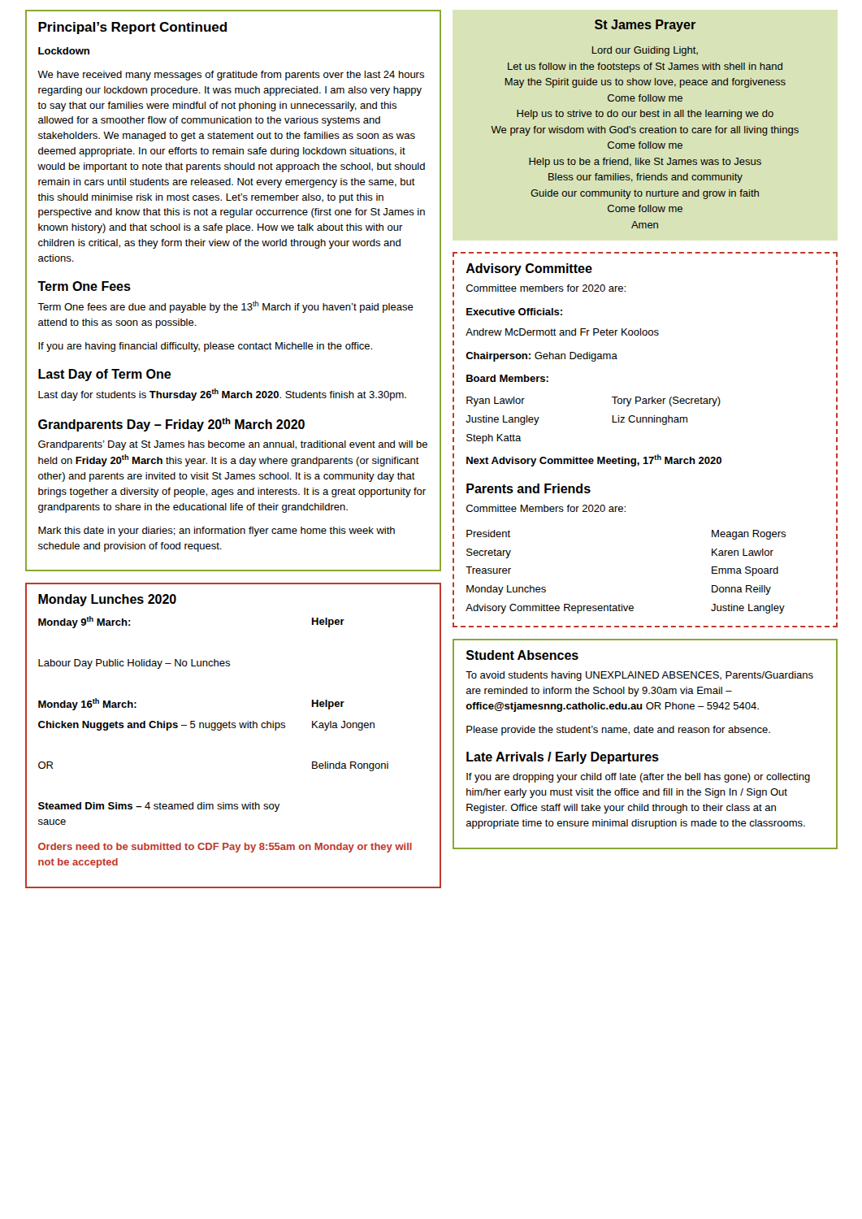Principal’s Report Continued
Lockdown
We have received many messages of gratitude from parents over the last 24 hours regarding our lockdown procedure. It was much appreciated. I am also very happy to say that our families were mindful of not phoning in unnecessarily, and this allowed for a smoother flow of communication to the various systems and stakeholders. We managed to get a statement out to the families as soon as was deemed appropriate. In our efforts to remain safe during lockdown situations, it would be important to note that parents should not approach the school, but should remain in cars until students are released. Not every emergency is the same, but this should minimise risk in most cases. Let’s remember also, to put this in perspective and know that this is not a regular occurrence (first one for St James in known history) and that school is a safe place. How we talk about this with our children is critical, as they form their view of the world through your words and actions.
Term One Fees
Term One fees are due and payable by the 13th March if you haven’t paid please attend to this as soon as possible.
If you are having financial difficulty, please contact Michelle in the office.
Last Day of Term One
Last day for students is Thursday 26th March 2020. Students finish at 3.30pm.
Grandparents Day – Friday 20th March 2020
Grandparents’ Day at St James has become an annual, traditional event and will be held on Friday 20th March this year. It is a day where grandparents (or significant other) and parents are invited to visit St James school. It is a community day that brings together a diversity of people, ages and interests. It is a great opportunity for grandparents to share in the educational life of their grandchildren.
Mark this date in your diaries; an information flyer came home this week with schedule and provision of food request.
Monday Lunches 2020
| Monday 9 th March: | Helper |
| Labour Day Public Holiday – No Lunches | |
| Monday 16 th March: | Helper |
| Chicken Nuggets and Chips – 5 nuggets with chips | Kayla Jongen |
| OR | Belinda Rongoni |
| Steamed Dim Sims – 4 steamed dim sims with soy sauce | |
Orders need to be submitted to CDF Pay by 8:55am on Monday or they will not be accepted
St James Prayer
Lord our Guiding Light,
Let us follow in the footsteps of St James with shell in hand
May the Spirit guide us to show love, peace and forgiveness
Come follow me
Help us to strive to do our best in all the learning we do
We pray for wisdom with God's creation to care for all living things
Come follow me
Help us to be a friend, like St James was to Jesus
Bless our families, friends and community
Guide our community to nurture and grow in faith
Come follow me
Amen
Advisory Committee
Committee members for 2020 are:
Executive Officials:
Andrew McDermott and Fr Peter Kooloos
Chairperson: Gehan Dedigama
Board Members:
| Ryan Lawlor | Tory Parker (Secretary) |
| Justine Langley | Liz Cunningham |
| Steph Katta | |
Next Advisory Committee Meeting, 17th March 2020
Parents and Friends
Committee Members for 2020 are:
| President | Meagan Rogers |
| Secretary | Karen Lawlor |
| Treasurer | Emma Spoard |
| Monday Lunches | Donna Reilly |
| Advisory Committee Representative | Justine Langley |
Student Absences
To avoid students having UNEXPLAINED ABSENCES, Parents/Guardians are reminded to inform the School by 9.30am via Email –
office@stjamesnng.catholic.edu.au OR Phone – 5942 5404.
Please provide the student’s name, date and reason for absence.
Late Arrivals / Early Departures
If you are dropping your child off late (after the bell has gone) or collecting him/her early you must visit the office and fill in the Sign In / Sign Out Register. Office staff will take your child through to their class at an appropriate time to ensure minimal disruption is made to the classrooms.